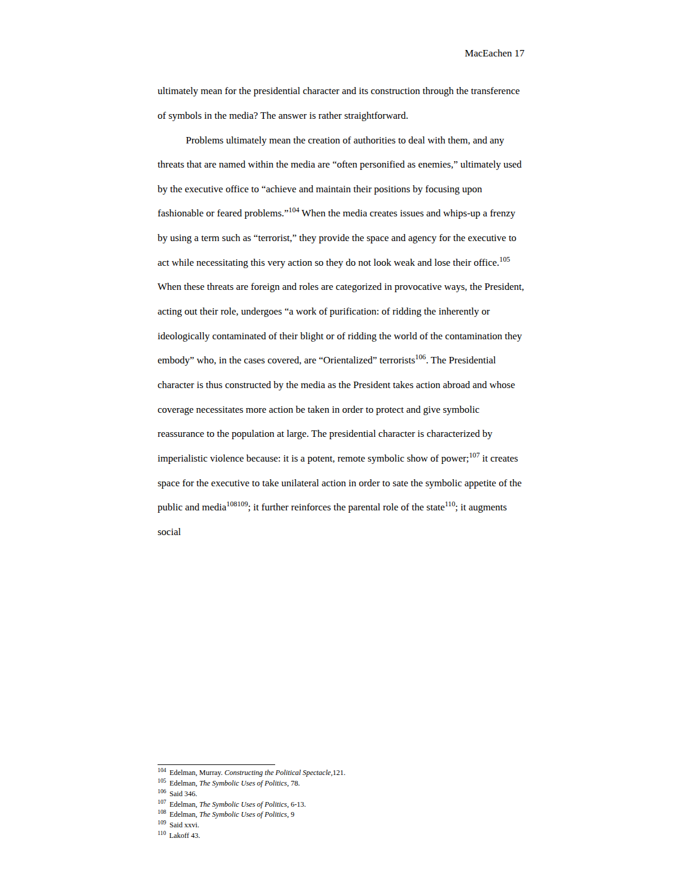MacEachen 17
ultimately mean for the presidential character and its construction through the transference of symbols in the media? The answer is rather straightforward.
Problems ultimately mean the creation of authorities to deal with them, and any threats that are named within the media are “often personified as enemies,” ultimately used by the executive office to “achieve and maintain their positions by focusing upon fashionable or feared problems.”104 When the media creates issues and whips-up a frenzy by using a term such as “terrorist,” they provide the space and agency for the executive to act while necessitating this very action so they do not look weak and lose their office.105 When these threats are foreign and roles are categorized in provocative ways, the President, acting out their role, undergoes “a work of purification: of ridding the inherently or ideologically contaminated of their blight or of ridding the world of the contamination they embody” who, in the cases covered, are “Orientalized” terrorists106. The Presidential character is thus constructed by the media as the President takes action abroad and whose coverage necessitates more action be taken in order to protect and give symbolic reassurance to the population at large. The presidential character is characterized by imperialistic violence because: it is a potent, remote symbolic show of power;107 it creates space for the executive to take unilateral action in order to sate the symbolic appetite of the public and media108109; it further reinforces the parental role of the state110; it augments social
104 Edelman, Murray. Constructing the Political Spectacle, 121.
105 Edelman, The Symbolic Uses of Politics, 78.
106 Said 346.
107 Edelman, The Symbolic Uses of Politics, 6-13.
108 Edelman, The Symbolic Uses of Politics, 9
109 Said xxvi.
110 Lakoff 43.